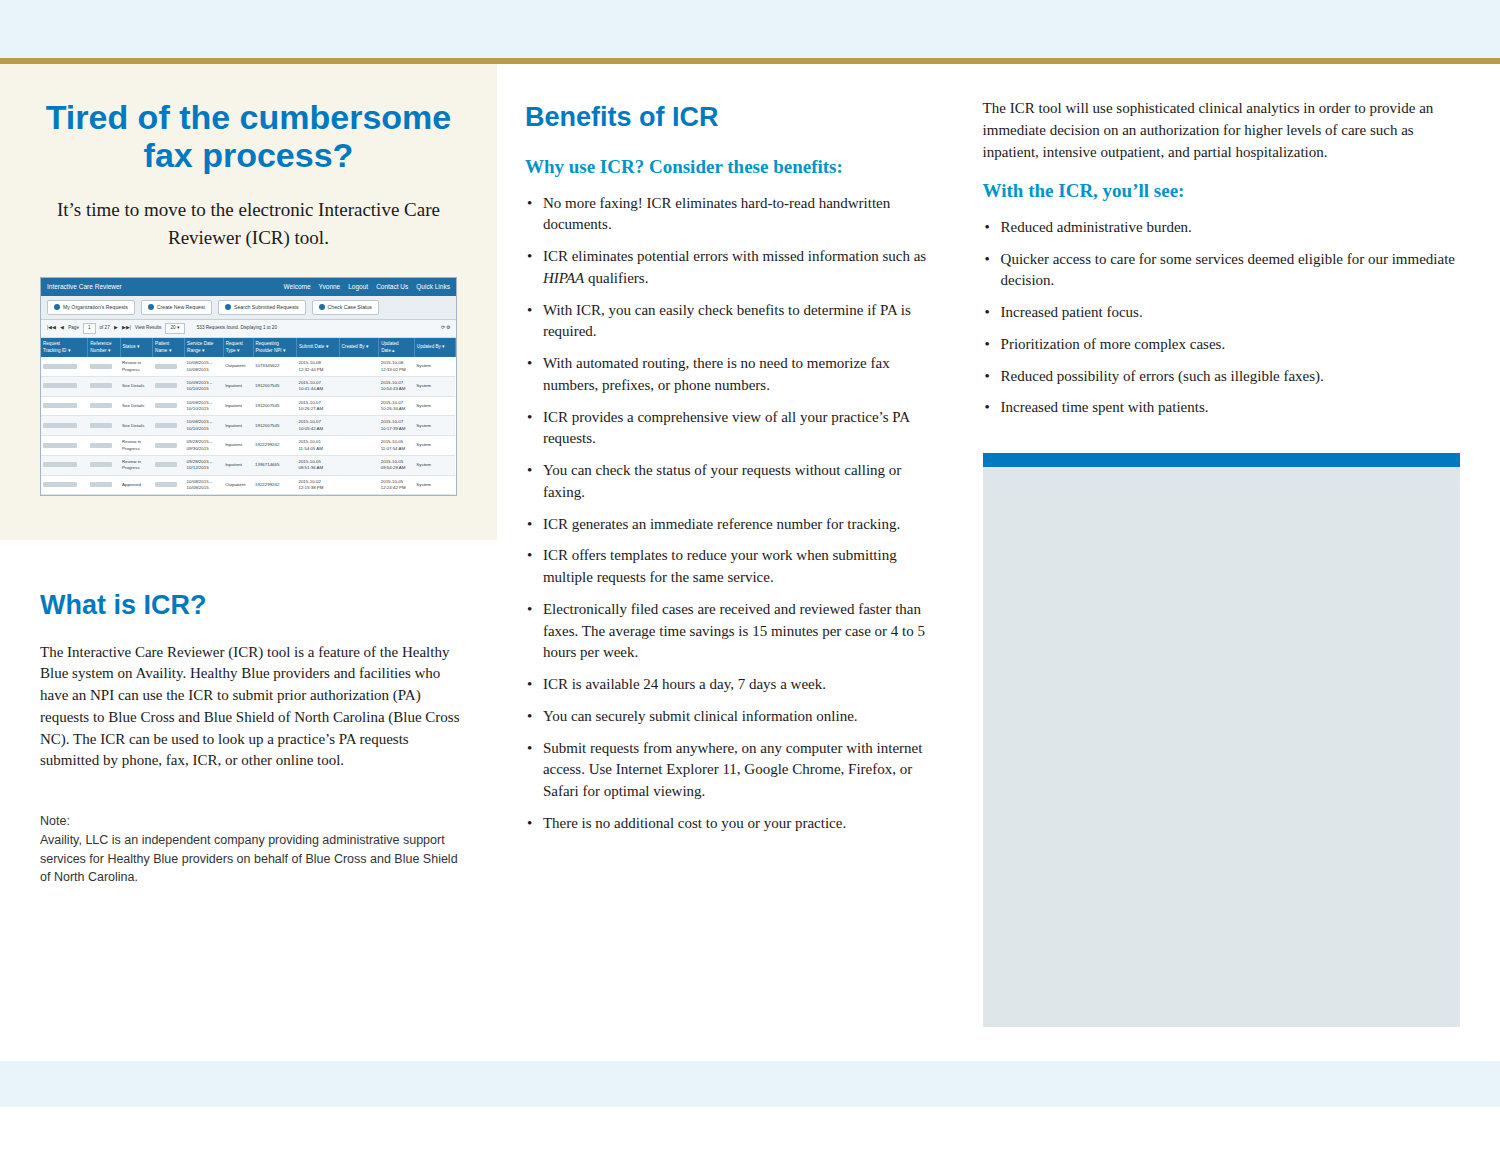Tired of the cumbersome
fax process?
It’s time to move to the electronic Interactive Care Reviewer (ICR) tool.
Interactive Care Reviewer Welcome Yvonne Logout Contact Us Quick Links
My Organization’s Requests Create New Request Search Submitted Requests Check Case Status
|◀◀◀ Page 1 of 27 ▶▶▶| View Results 20 ▾ 533 Requests found. Displaying 1 to 20 ⟳ ⚙
| Request Tracking ID ▾ | Reference Number ▾ | Status ▾ | Patient Name ▾ | Service Date Range ▾ | Request Type ▾ | Requesting Provider NPI ▾ | Submit Date ▾ | Created By ▾ | Updated Date ▴ | Updated By ▾ |
| --- | --- | --- | --- | --- | --- | --- | --- | --- | --- | --- |
| | | Review in Progress | | 10/08/2015 – 10/08/2015 | Outpatient | 1073345622 | 2015-10-08 12:32:44 PM | | 2015-10-08 12:33:02 PM | System |
| | | See Details | | 10/09/2015 – 10/10/2015 | Inpatient | 1912007545 | 2015-10-07 10:41:44 AM | | 2015-10-07 10:54:43 AM | System |
| | | See Details | | 10/09/2015 – 10/10/2015 | Inpatient | 1912007545 | 2015-10-07 10:26:27 AM | | 2015-10-07 10:26:34 AM | System |
| | | See Details | | 10/08/2015 – 10/10/2015 | Inpatient | 1912007545 | 2015-10-07 10:05:42 AM | | 2015-10-07 10:17:39 AM | System |
| | | Review in Progress | | 09/28/2015 – 09/30/2015 | Inpatient | 1922299242 | 2015-10-01 11:54:05 AM | | 2015-10-05 11:07:54 AM | System |
| | | Review in Progress | | 09/28/2015 – 10/12/2015 | Inpatient | 1396714665 | 2015-10-05 08:51:36 AM | | 2015-10-05 09:54:29 AM | System |
| | | Approved | | 10/08/2015 – 10/08/2015 | Outpatient | 1922299242 | 2015-10-02 12:15:38 PM | | 2015-10-05 12:24:42 PM | System |
What is ICR?
The Interactive Care Reviewer (ICR) tool is a feature of the Healthy Blue system on Availity. Healthy Blue providers and facilities who have an NPI can use the ICR to submit prior authorization (PA) requests to Blue Cross and Blue Shield of North Carolina (Blue Cross NC). The ICR can be used to look up a practice’s PA requests submitted by phone, fax, ICR, or other online tool.
Note:
Availity, LLC is an independent company providing administrative support services for Healthy Blue providers on behalf of Blue Cross and Blue Shield of North Carolina.
Benefits of ICR
Why use ICR? Consider these benefits:
No more faxing! ICR eliminates hard-to-read handwritten documents.
ICR eliminates potential errors with missed information such as HIPAA qualifiers.
With ICR, you can easily check benefits to determine if PA is required.
With automated routing, there is no need to memorize fax numbers, prefixes, or phone numbers.
ICR provides a comprehensive view of all your practice’s PA requests.
You can check the status of your requests without calling or faxing.
ICR generates an immediate reference number for tracking.
ICR offers templates to reduce your work when submitting multiple requests for the same service.
Electronically filed cases are received and reviewed faster than faxes. The average time savings is 15 minutes per case or 4 to 5 hours per week.
ICR is available 24 hours a day, 7 days a week.
You can securely submit clinical information online.
Submit requests from anywhere, on any computer with internet access. Use Internet Explorer 11, Google Chrome, Firefox, or Safari for optimal viewing.
There is no additional cost to you or your practice.
The ICR tool will use sophisticated clinical analytics in order to provide an immediate decision on an authorization for higher levels of care such as inpatient, intensive outpatient, and partial hospitalization.
With the ICR, you’ll see:
Reduced administrative burden.
Quicker access to care for some services deemed eligible for our immediate decision.
Increased patient focus.
Prioritization of more complex cases.
Reduced possibility of errors (such as illegible faxes).
Increased time spent with patients.